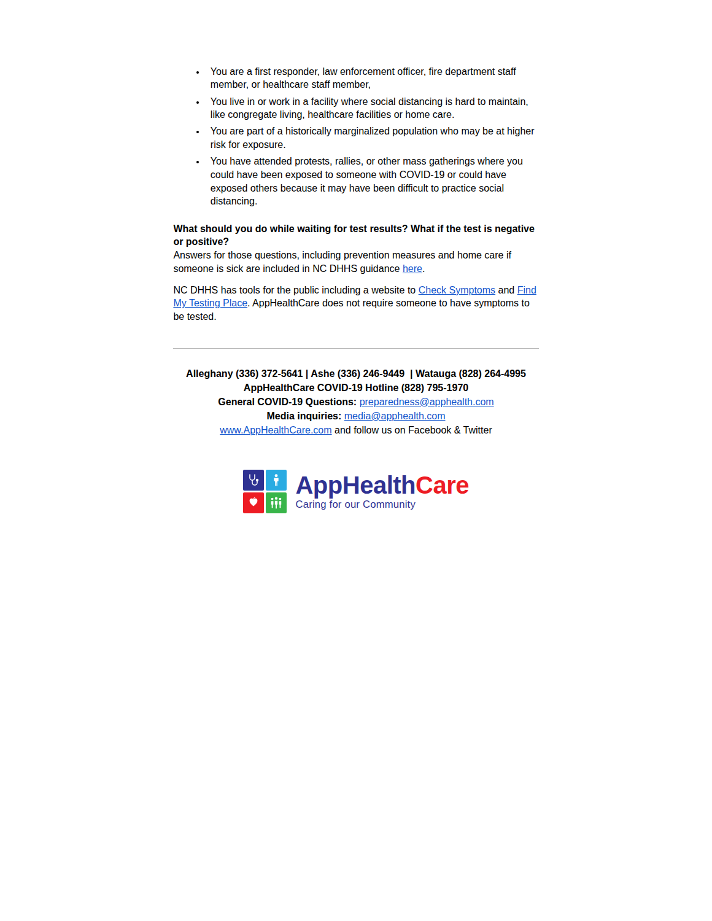You are a first responder, law enforcement officer, fire department staff member, or healthcare staff member,
You live in or work in a facility where social distancing is hard to maintain, like congregate living, healthcare facilities or home care.
You are part of a historically marginalized population who may be at higher risk for exposure.
You have attended protests, rallies, or other mass gatherings where you could have been exposed to someone with COVID-19 or could have exposed others because it may have been difficult to practice social distancing.
What should you do while waiting for test results? What if the test is negative or positive?
Answers for those questions, including prevention measures and home care if someone is sick are included in NC DHHS guidance here.
NC DHHS has tools for the public including a website to Check Symptoms and Find My Testing Place. AppHealthCare does not require someone to have symptoms to be tested.
Alleghany (336) 372-5641 | Ashe (336) 246-9449 | Watauga (828) 264-4995
AppHealthCare COVID-19 Hotline (828) 795-1970
General COVID-19 Questions: preparedness@apphealth.com
Media inquiries: media@apphealth.com
www.AppHealthCare.com and follow us on Facebook & Twitter
App Health Care
Caring for our Community